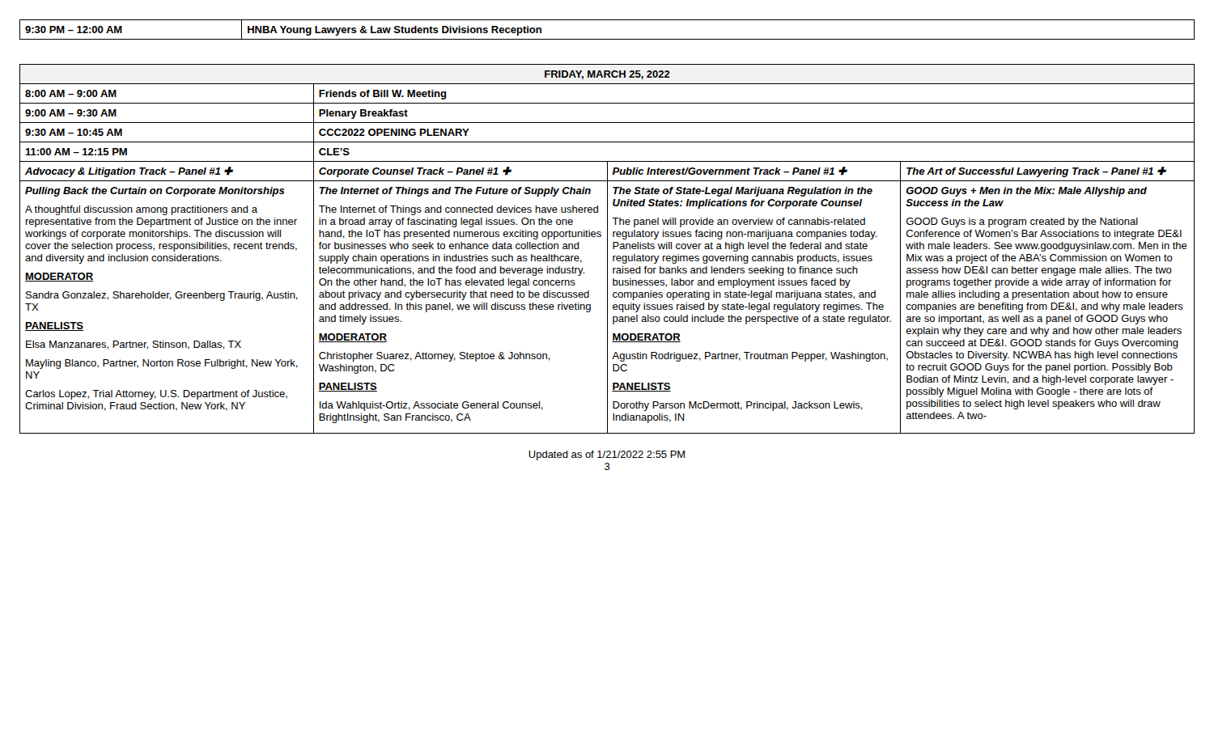| 9:30 PM – 12:00 AM | HNBA Young Lawyers & Law Students Divisions Reception |
| FRIDAY, MARCH 25, 2022 |
| 8:00 AM – 9:00 AM | Friends of Bill W. Meeting |
| 9:00 AM – 9:30 AM | Plenary Breakfast |
| 9:30 AM – 10:45 AM | CCC2022 OPENING PLENARY |
| 11:00 AM – 12:15 PM | CLE’S |
| Advocacy & Litigation Track – Panel #1 ✚ | Corporate Counsel Track – Panel #1 ✚ | Public Interest/Government Track – Panel #1 ✚ | The Art of Successful Lawyering Track – Panel #1 ✚ |
| Pulling Back the Curtain on Corporate Monitorships A thoughtful discussion among practitioners and a representative from the Department of Justice on the inner workings of corporate monitorships. The discussion will cover the selection process, responsibilities, recent trends, and diversity and inclusion considerations. MODERATOR Sandra Gonzalez, Shareholder, Greenberg Traurig, Austin, TX PANELISTS Elsa Manzanares, Partner, Stinson, Dallas, TX Mayling Blanco, Partner, Norton Rose Fulbright, New York, NY Carlos Lopez, Trial Attorney, U.S. Department of Justice, Criminal Division, Fraud Section, New York, NY | The Internet of Things and The Future of Supply Chain The Internet of Things and connected devices have ushered in a broad array of fascinating legal issues. On the one hand, the IoT has presented numerous exciting opportunities for businesses who seek to enhance data collection and supply chain operations in industries such as healthcare, telecommunications, and the food and beverage industry. On the other hand, the IoT has elevated legal concerns about privacy and cybersecurity that need to be discussed and addressed. In this panel, we will discuss these riveting and timely issues. MODERATOR Christopher Suarez, Attorney, Steptoe & Johnson, Washington, DC PANELISTS Ida Wahlquist-Ortiz, Associate General Counsel, BrightInsight, San Francisco, CA | The State of State-Legal Marijuana Regulation in the United States: Implications for Corporate Counsel The panel will provide an overview of cannabis-related regulatory issues facing non-marijuana companies today. Panelists will cover at a high level the federal and state regulatory regimes governing cannabis products, issues raised for banks and lenders seeking to finance such businesses, labor and employment issues faced by companies operating in state-legal marijuana states, and equity issues raised by state-legal regulatory regimes. The panel also could include the perspective of a state regulator. MODERATOR Agustin Rodriguez, Partner, Troutman Pepper, Washington, DC PANELISTS Dorothy Parson McDermott, Principal, Jackson Lewis, Indianapolis, IN | GOOD Guys + Men in the Mix: Male Allyship and Success in the Law GOOD Guys is a program created by the National Conference of Women’s Bar Associations to integrate DE&I with male leaders. See www.goodguysinlaw.com. Men in the Mix was a project of the ABA’s Commission on Women to assess how DE&I can better engage male allies. The two programs together provide a wide array of information for male allies including a presentation about how to ensure companies are benefiting from DE&I, and why male leaders are so important, as well as a panel of GOOD Guys who explain why they care and why and how other male leaders can succeed at DE&I. GOOD stands for Guys Overcoming Obstacles to Diversity. NCWBA has high level connections to recruit GOOD Guys for the panel portion. Possibly Bob Bodian of Mintz Levin, and a high-level corporate lawyer - possibly Miguel Molina with Google - there are lots of possibilities to select high level speakers who will draw attendees. A two- |
Updated as of 1/21/2022 2:55 PM
3